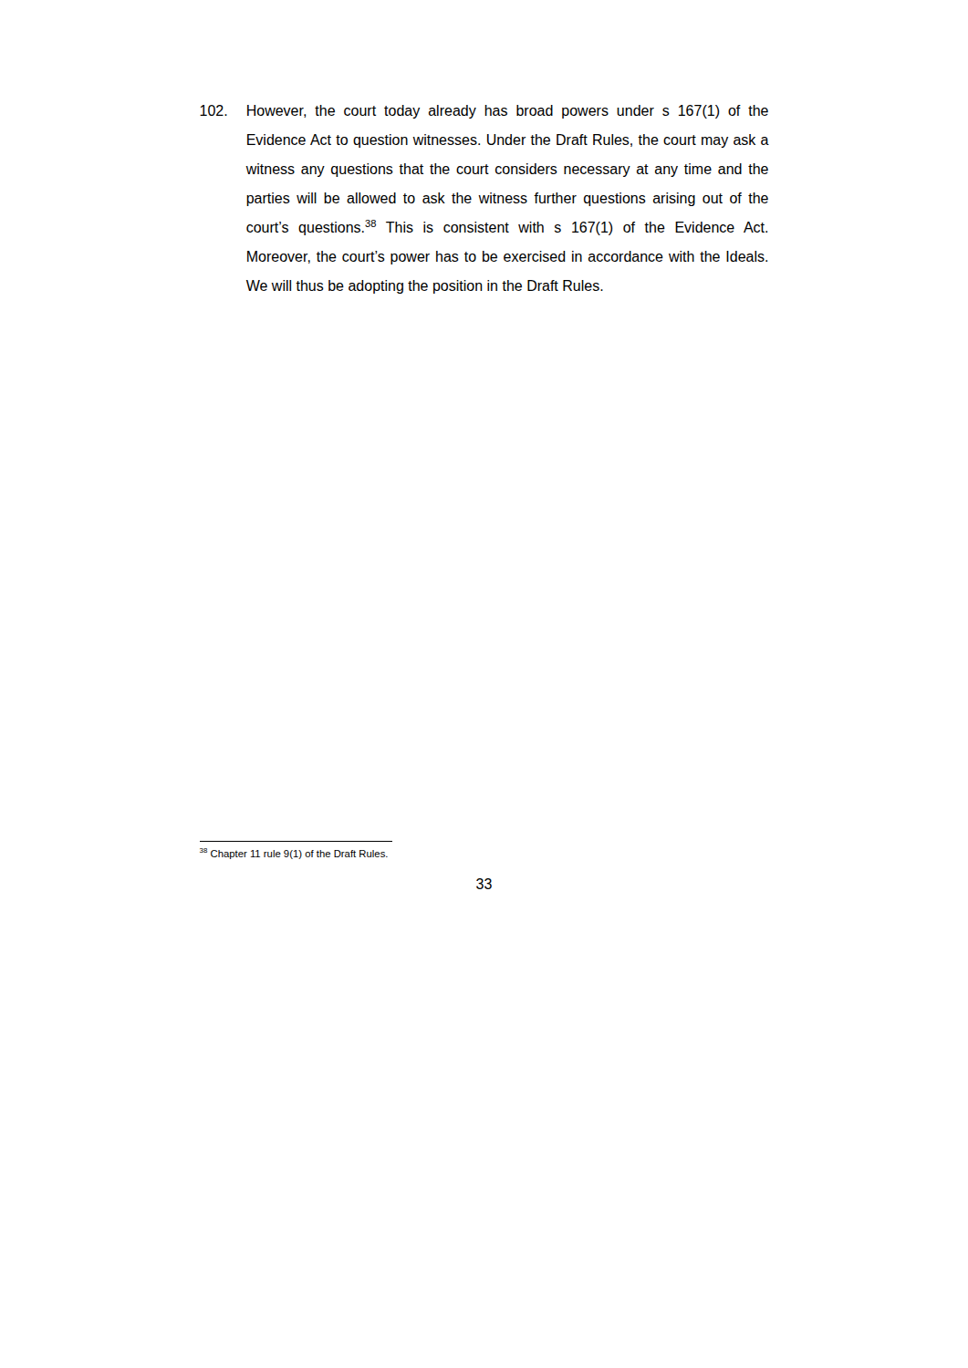102. However, the court today already has broad powers under s 167(1) of the Evidence Act to question witnesses. Under the Draft Rules, the court may ask a witness any questions that the court considers necessary at any time and the parties will be allowed to ask the witness further questions arising out of the court’s questions.38 This is consistent with s 167(1) of the Evidence Act. Moreover, the court’s power has to be exercised in accordance with the Ideals. We will thus be adopting the position in the Draft Rules.
38 Chapter 11 rule 9(1) of the Draft Rules.
33